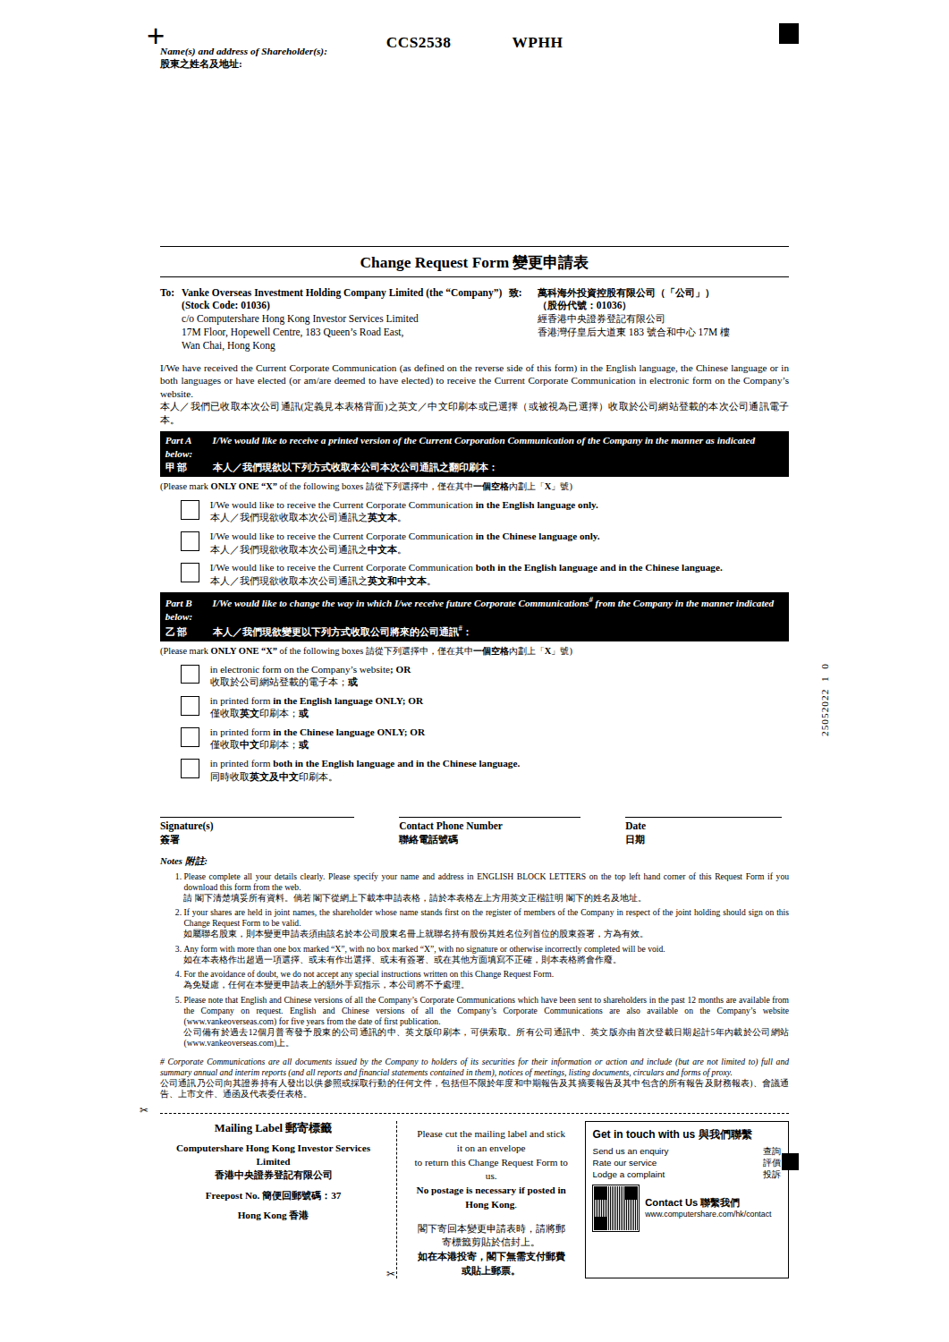+
CCS2538 WPHH
Name(s) and address of Shareholder(s):
股東之姓名及地址:
Change Request Form 變更申請表
| To: | Vanke Overseas Investment Holding Company Limited (the “Company”) (Stock Code: 01036) c/o Computershare Hong Kong Investor Services Limited 17M Floor, Hopewell Centre, 183 Queen’s Road East, Wan Chai, Hong Kong | 致: | 萬科海外投資控股有限公司（「公司」） （股份代號：01036） 經香港中央證券登記有限公司 香港灣仔皇后大道東 183 號合和中心 17M 樓 |
I/We have received the Current Corporate Communication (as defined on the reverse side of this form) in the English language, the Chinese language or in both languages or have elected (or am/are deemed to have elected) to receive the Current Corporate Communication in electronic form on the Company’s website. 本人／我們已收取本次公司通訊(定義見本表格背面)之英文／中文印刷本或已選擇（或被視為已選擇）收取於公司網站登載的本次公司通訊電子本。
Part A I/We would like to receive a printed version of the Current Corporation Communication of the Company in the manner as indicated below:
甲 部 本人／我們現欲以下列方式收取本公司本次公司通訊之翻印刷本：
(Please mark ONLY ONE “X” of the following boxes 請從下列選擇中，僅在其中一個空格內劃上「X」號)
I/We would like to receive the Current Corporate Communication in the English language only. 本人／我們現欲收取本次公司通訊之英文本。
I/We would like to receive the Current Corporate Communication in the Chinese language only. 本人／我們現欲收取本次公司通訊之中文本。
I/We would like to receive the Current Corporate Communication both in the English language and in the Chinese language. 本人／我們現欲收取本次公司通訊之英文和中文本。
Part B I/We would like to change the way in which I/we receive future Corporate Communications# from the Company in the manner indicated below:
乙 部 本人／我們現欲變更以下列方式收取公司將來的公司通訊#：
(Please mark ONLY ONE “X” of the following boxes 請從下列選擇中，僅在其中一個空格內劃上「X」號)
in electronic form on the Company’s website; OR 收取於公司網站登載的電子本；或
in printed form in the English language ONLY; OR 僅收取英文印刷本；或
in printed form in the Chinese language ONLY; OR 僅收取中文印刷本；或
in printed form both in the English language and in the Chinese language. 同時收取英文及中文印刷本。
| Signature(s) 簽署 | | Contact Phone Number 聯絡電話號碼 | | Date 日期 |
Notes 附註:
Please complete all your details clearly. Please specify your name and address in ENGLISH BLOCK LETTERS on the top left hand corner of this Request Form if you download this form from the web. 請 閣下清楚填妥所有資料。倘若 閣下從網上下載本申請表格，請於本表格左上方用英文正楷註明 閣下的姓名及地址。
If your shares are held in joint names, the shareholder whose name stands first on the register of members of the Company in respect of the joint holding should sign on this Change Request Form to be valid. 如屬聯名股東，則本變更申請表須由該名於本公司股東名冊上就聯名持有股份其姓名位列首位的股東簽署，方為有效。
Any form with more than one box marked “X”, with no box marked “X”, with no signature or otherwise incorrectly completed will be void. 如在本表格作出超過一項選擇、或未有作出選擇、或未有簽署、或在其他方面填寫不正確，則本表格將會作廢。
For the avoidance of doubt, we do not accept any special instructions written on this Change Request Form. 為免疑慮，任何在本變更申請表上的額外手寫指示，本公司將不予處理。
Please note that English and Chinese versions of all the Company’s Corporate Communications which have been sent to shareholders in the past 12 months are available from the Company on request. English and Chinese versions of all the Company’s Corporate Communications are also available on the Company’s website (www.vankeoverseas.com) for five years from the date of first publication. 公司備有於過去12個月普寄發予股東的公司通訊的中、英文版印刷本，可供索取。所有公司通訊中、英文版亦由首次登載日期起計5年內載於公司網站(www.vankeoverseas.com)上。
# Corporate Communications are all documents issued by the Company to holders of its securities for their information or action and include (but are not limited to) full and summary annual and interim reports (and all reports and financial statements contained in them), notices of meetings, listing documents, circulars and forms of proxy. 公司通訊乃公司向其證券持有人發出以供參照或採取行動的任何文件，包括但不限於年度和中期報告及其摘要報告及其中包含的所有報告及財務報表)、會議通告、上市文件、通函及代表委任表格。
25052022 1 0
✂
Mailing Label 郵寄標籤
Computershare Hong Kong Investor Services Limited
香港中央證券登記有限公司
Freepost No. 簡便回郵號碼：37
Hong Kong 香港
Please cut the mailing label and stick it on an envelope
to return this Change Request Form to us.
No postage is necessary if posted in Hong Kong.
閣下寄回本變更申請表時，請將郵寄標籤剪貼於信封上。
如在本港投寄，閣下無需支付郵費或貼上郵票。
Get in touch with us 與我們聯繫
Send us an enquiry 查詢
Rate our service 評價
Lodge a complaint 投訴
Contact Us 聯繫我們
www.computershare.com/hk/contact
✂